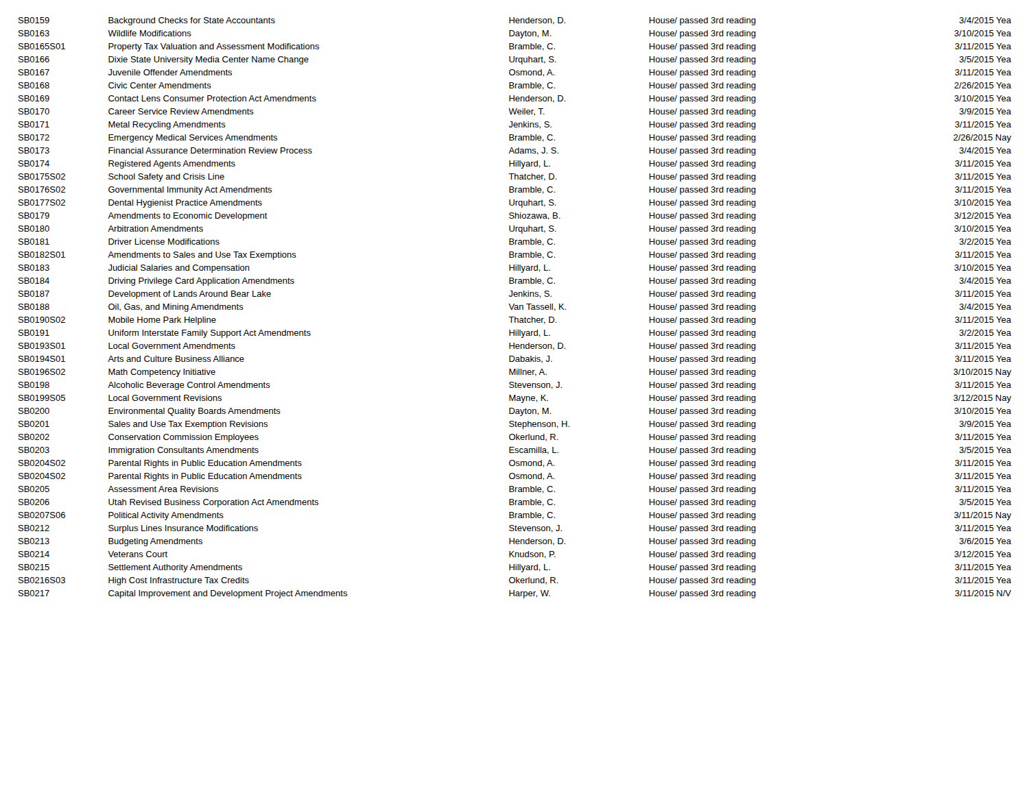| SB0159 | Background Checks for State Accountants | Henderson, D. | House/ passed 3rd reading | 3/4/2015 Yea |
| SB0163 | Wildlife Modifications | Dayton, M. | House/ passed 3rd reading | 3/10/2015 Yea |
| SB0165S01 | Property Tax Valuation and Assessment Modifications | Bramble, C. | House/ passed 3rd reading | 3/11/2015 Yea |
| SB0166 | Dixie State University Media Center Name Change | Urquhart, S. | House/ passed 3rd reading | 3/5/2015 Yea |
| SB0167 | Juvenile Offender Amendments | Osmond, A. | House/ passed 3rd reading | 3/11/2015 Yea |
| SB0168 | Civic Center Amendments | Bramble, C. | House/ passed 3rd reading | 2/26/2015 Yea |
| SB0169 | Contact Lens Consumer Protection Act Amendments | Henderson, D. | House/ passed 3rd reading | 3/10/2015 Yea |
| SB0170 | Career Service Review Amendments | Weiler, T. | House/ passed 3rd reading | 3/9/2015 Yea |
| SB0171 | Metal Recycling Amendments | Jenkins, S. | House/ passed 3rd reading | 3/11/2015 Yea |
| SB0172 | Emergency Medical Services Amendments | Bramble, C. | House/ passed 3rd reading | 2/26/2015 Nay |
| SB0173 | Financial Assurance Determination Review Process | Adams, J. S. | House/ passed 3rd reading | 3/4/2015 Yea |
| SB0174 | Registered Agents Amendments | Hillyard, L. | House/ passed 3rd reading | 3/11/2015 Yea |
| SB0175S02 | School Safety and Crisis Line | Thatcher, D. | House/ passed 3rd reading | 3/11/2015 Yea |
| SB0176S02 | Governmental Immunity Act Amendments | Bramble, C. | House/ passed 3rd reading | 3/11/2015 Yea |
| SB0177S02 | Dental Hygienist Practice Amendments | Urquhart, S. | House/ passed 3rd reading | 3/10/2015 Yea |
| SB0179 | Amendments to Economic Development | Shiozawa, B. | House/ passed 3rd reading | 3/12/2015 Yea |
| SB0180 | Arbitration Amendments | Urquhart, S. | House/ passed 3rd reading | 3/10/2015 Yea |
| SB0181 | Driver License Modifications | Bramble, C. | House/ passed 3rd reading | 3/2/2015 Yea |
| SB0182S01 | Amendments to Sales and Use Tax Exemptions | Bramble, C. | House/ passed 3rd reading | 3/11/2015 Yea |
| SB0183 | Judicial Salaries and Compensation | Hillyard, L. | House/ passed 3rd reading | 3/10/2015 Yea |
| SB0184 | Driving Privilege Card Application Amendments | Bramble, C. | House/ passed 3rd reading | 3/4/2015 Yea |
| SB0187 | Development of Lands Around Bear Lake | Jenkins, S. | House/ passed 3rd reading | 3/11/2015 Yea |
| SB0188 | Oil, Gas, and Mining Amendments | Van Tassell, K. | House/ passed 3rd reading | 3/4/2015 Yea |
| SB0190S02 | Mobile Home Park Helpline | Thatcher, D. | House/ passed 3rd reading | 3/11/2015 Yea |
| SB0191 | Uniform Interstate Family Support Act Amendments | Hillyard, L. | House/ passed 3rd reading | 3/2/2015 Yea |
| SB0193S01 | Local Government Amendments | Henderson, D. | House/ passed 3rd reading | 3/11/2015 Yea |
| SB0194S01 | Arts and Culture Business Alliance | Dabakis, J. | House/ passed 3rd reading | 3/11/2015 Yea |
| SB0196S02 | Math Competency Initiative | Millner, A. | House/ passed 3rd reading | 3/10/2015 Nay |
| SB0198 | Alcoholic Beverage Control Amendments | Stevenson, J. | House/ passed 3rd reading | 3/11/2015 Yea |
| SB0199S05 | Local Government Revisions | Mayne, K. | House/ passed 3rd reading | 3/12/2015 Nay |
| SB0200 | Environmental Quality Boards Amendments | Dayton, M. | House/ passed 3rd reading | 3/10/2015 Yea |
| SB0201 | Sales and Use Tax Exemption Revisions | Stephenson, H. | House/ passed 3rd reading | 3/9/2015 Yea |
| SB0202 | Conservation Commission Employees | Okerlund, R. | House/ passed 3rd reading | 3/11/2015 Yea |
| SB0203 | Immigration Consultants Amendments | Escamilla, L. | House/ passed 3rd reading | 3/5/2015 Yea |
| SB0204S02 | Parental Rights in Public Education Amendments | Osmond, A. | House/ passed 3rd reading | 3/11/2015 Yea |
| SB0204S02 | Parental Rights in Public Education Amendments | Osmond, A. | House/ passed 3rd reading | 3/11/2015 Yea |
| SB0205 | Assessment Area Revisions | Bramble, C. | House/ passed 3rd reading | 3/11/2015 Yea |
| SB0206 | Utah Revised Business Corporation Act Amendments | Bramble, C. | House/ passed 3rd reading | 3/5/2015 Yea |
| SB0207S06 | Political Activity Amendments | Bramble, C. | House/ passed 3rd reading | 3/11/2015 Nay |
| SB0212 | Surplus Lines Insurance Modifications | Stevenson, J. | House/ passed 3rd reading | 3/11/2015 Yea |
| SB0213 | Budgeting Amendments | Henderson, D. | House/ passed 3rd reading | 3/6/2015 Yea |
| SB0214 | Veterans Court | Knudson, P. | House/ passed 3rd reading | 3/12/2015 Yea |
| SB0215 | Settlement Authority Amendments | Hillyard, L. | House/ passed 3rd reading | 3/11/2015 Yea |
| SB0216S03 | High Cost Infrastructure Tax Credits | Okerlund, R. | House/ passed 3rd reading | 3/11/2015 Yea |
| SB0217 | Capital Improvement and Development Project Amendments | Harper, W. | House/ passed 3rd reading | 3/11/2015 N/V |